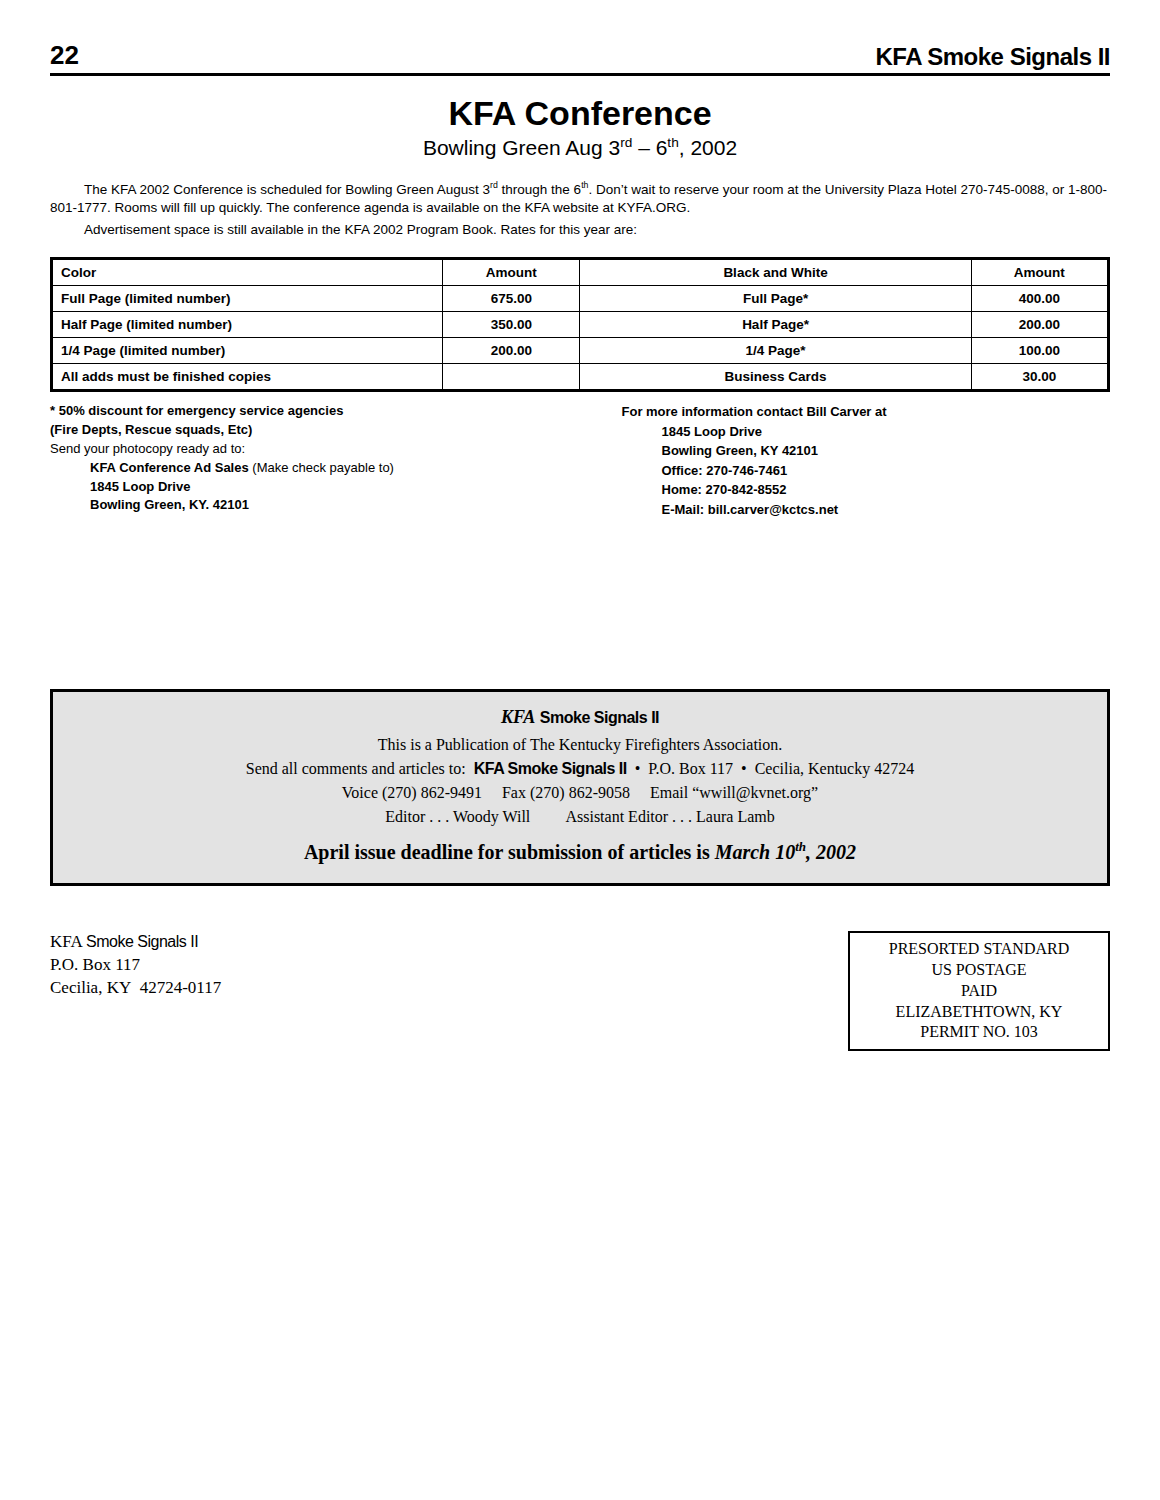22
KFA Smoke Signals II
KFA Conference
Bowling Green Aug 3rd – 6th, 2002
The KFA 2002 Conference is scheduled for Bowling Green August 3rd through the 6th. Don’t wait to reserve your room at the University Plaza Hotel 270-745-0088, or 1-800-801-1777. Rooms will fill up quickly. The conference agenda is available on the KFA website at KYFA.ORG.
Advertisement space is still available in the KFA 2002 Program Book. Rates for this year are:
| Color | Amount | Black and White | Amount |
| Full Page (limited number) | 675.00 | Full Page* | 400.00 |
| Half Page (limited number) | 350.00 | Half Page* | 200.00 |
| 1/4 Page (limited number) | 200.00 | 1/4 Page* | 100.00 |
| All adds must be finished copies | | Business Cards | 30.00 |
* 50% discount for emergency service agencies
(Fire Depts, Rescue squads, Etc)
Send your photocopy ready ad to:
KFA Conference Ad Sales (Make check payable to)
1845 Loop Drive
Bowling Green, KY. 42101
For more information contact Bill Carver at
1845 Loop Drive
Bowling Green, KY 42101
Office: 270-746-7461
Home: 270-842-8552
E-Mail: bill.carver@kctcs.net
KFA Smoke Signals II
This is a Publication of The Kentucky Firefighters Association.
Send all comments and articles to: KFA Smoke Signals II • P.O. Box 117 • Cecilia, Kentucky 42724
Voice (270) 862-9491 Fax (270) 862-9058 Email “wwill@kvnet.org”
Editor . . . Woody Will Assistant Editor . . . Laura Lamb
April issue deadline for submission of articles is March 10th, 2002
KFA Smoke Signals II
P.O. Box 117
Cecilia, KY 42724-0117
PRESORTED STANDARD
US POSTAGE
PAID
ELIZABETHTOWN, KY
PERMIT NO. 103